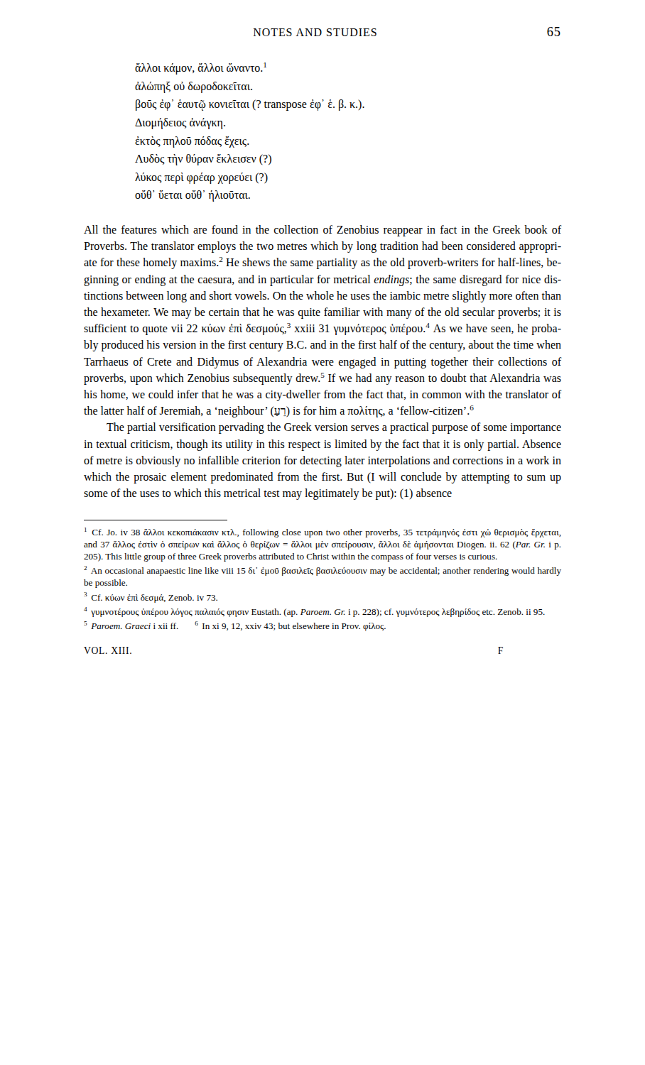NOTES AND STUDIES 65
ἄλλοι κάμον, ἄλλοι ὤναντο.1
ἀλώπηξ οὐ δωροδοκεῖται.
βοῦς ἐφ᾽ ἑαυτῷ κονιεῖται (? transpose ἐφ᾽ ἑ. β. κ.).
Διομήδειος ἀνάγκη.
ἐκτὸς πηλοῦ πόδας ἔχεις.
Λυδὸς τὴν θύραν ἔκλεισεν (?)
λύκος περὶ φρέαρ χορεύει (?)
οὔθ᾽ ὕεται οὔθ᾽ ἡλιοῦται.
All the features which are found in the collection of Zenobius reappear in fact in the Greek book of Proverbs. The translator employs the two metres which by long tradition had been considered appropriate for these homely maxims.2 He shews the same partiality as the old proverb-writers for half-lines, beginning or ending at the caesura, and in particular for metrical endings; the same disregard for nice distinctions between long and short vowels. On the whole he uses the iambic metre slightly more often than the hexameter. We may be certain that he was quite familiar with many of the old secular proverbs; it is sufficient to quote vii 22 κύων ἐπὶ δεσμούς,3 xxiii 31 γυμνότερος ὑπέρου.4 As we have seen, he probably produced his version in the first century B.C. and in the first half of the century, about the time when Tarrhaeus of Crete and Didymus of Alexandria were engaged in putting together their collections of proverbs, upon which Zenobius subsequently drew.5 If we had any reason to doubt that Alexandria was his home, we could infer that he was a city-dweller from the fact that, in common with the translator of the latter half of Jeremiah, a ‘neighbour’ (רֵעַ) is for him a πολίτης, a ‘fellow-citizen’.6
The partial versification pervading the Greek version serves a practical purpose of some importance in textual criticism, though its utility in this respect is limited by the fact that it is only partial. Absence of metre is obviously no infallible criterion for detecting later interpolations and corrections in a work in which the prosaic element predominated from the first. But (I will conclude by attempting to sum up some of the uses to which this metrical test may legitimately be put): (1) absence
1 Cf. Jo. iv 38 ἄλλοι κεκοπιάκασιν κτλ., following close upon two other proverbs, 35 τετράμηνός ἐστι χὠ θερισμὸς ἔρχεται, and 37 ἄλλος ἐστὶν ὁ σπείρων καὶ ἄλλος ὁ θερίζων = ἄλλοι μὲν σπείρουσιν, ἄλλοι δὲ ἀμήσονται Diogen. ii. 62 (Par. Gr. i p. 205). This little group of three Greek proverbs attributed to Christ within the compass of four verses is curious.
2 An occasional anapaestic line like viii 15 δι᾽ ἐμοῦ βασιλεῖς βασιλεύουσιν may be accidental; another rendering would hardly be possible.
3 Cf. κύων ἐπὶ δεσμά, Zenob. iv 73.
4 γυμνοτέρους ὑπέρου λόγος παλαιός φησιν Eustath. (ap. Paroem. Gr. i p. 228); cf. γυμνότερος λεβηρίδος etc. Zenob. ii 95.
5 Paroem. Graeci i xii ff. 6 In xi 9, 12, xxiv 43; but elsewhere in Prov. φίλος.
VOL. XIII. F